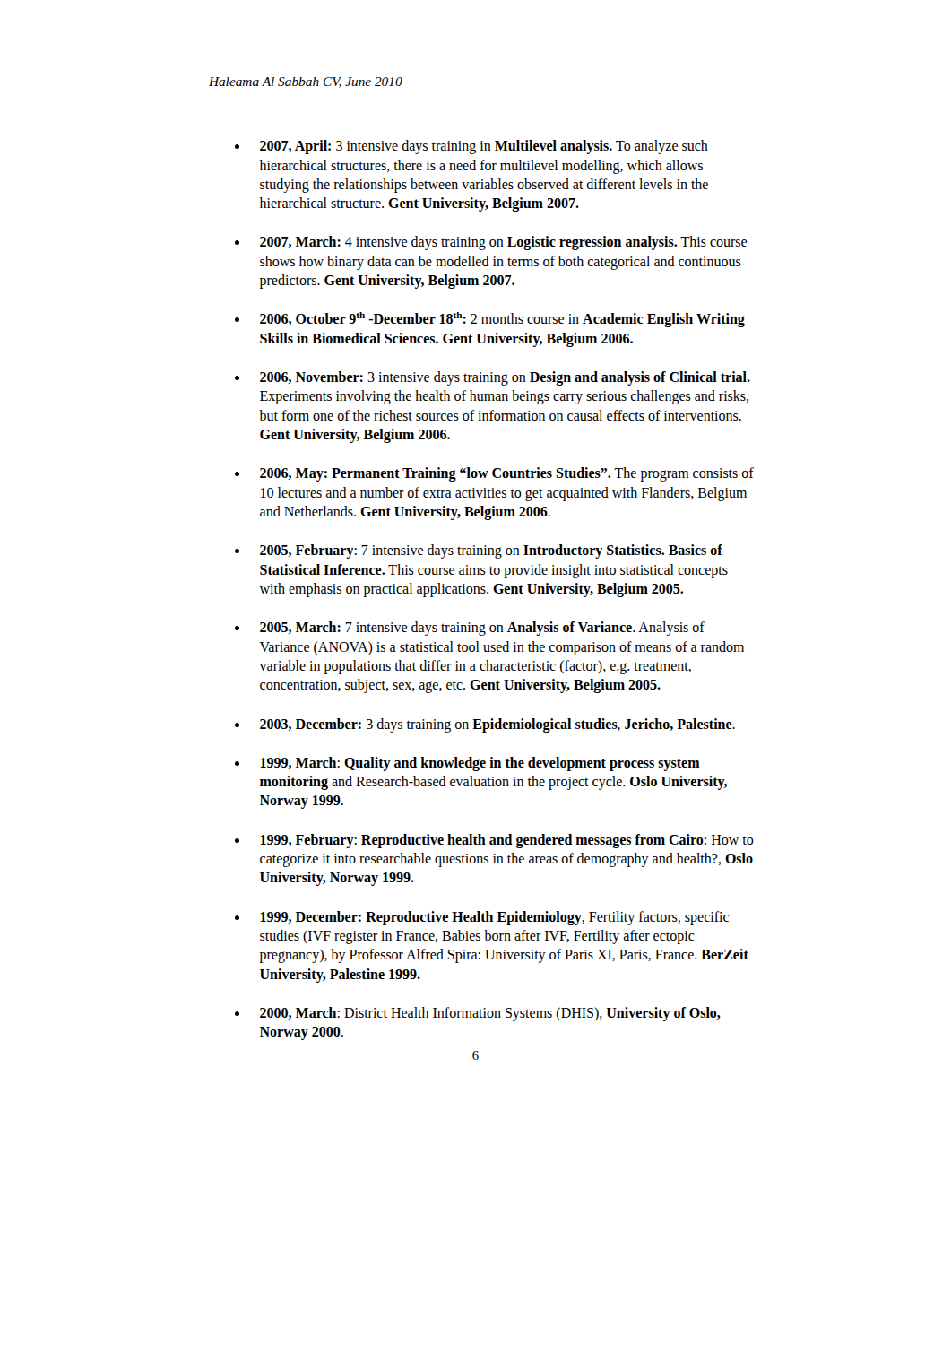Haleama Al Sabbah CV, June 2010
2007, April: 3 intensive days training in Multilevel analysis. To analyze such hierarchical structures, there is a need for multilevel modelling, which allows studying the relationships between variables observed at different levels in the hierarchical structure. Gent University, Belgium 2007.
2007, March: 4 intensive days training on Logistic regression analysis. This course shows how binary data can be modelled in terms of both categorical and continuous predictors. Gent University, Belgium 2007.
2006, October 9th -December 18th: 2 months course in Academic English Writing Skills in Biomedical Sciences. Gent University, Belgium 2006.
2006, November: 3 intensive days training on Design and analysis of Clinical trial. Experiments involving the health of human beings carry serious challenges and risks, but form one of the richest sources of information on causal effects of interventions. Gent University, Belgium 2006.
2006, May: Permanent Training “low Countries Studies”. The program consists of 10 lectures and a number of extra activities to get acquainted with Flanders, Belgium and Netherlands. Gent University, Belgium 2006.
2005, February: 7 intensive days training on Introductory Statistics. Basics of Statistical Inference. This course aims to provide insight into statistical concepts with emphasis on practical applications. Gent University, Belgium 2005.
2005, March: 7 intensive days training on Analysis of Variance. Analysis of Variance (ANOVA) is a statistical tool used in the comparison of means of a random variable in populations that differ in a characteristic (factor), e.g. treatment, concentration, subject, sex, age, etc. Gent University, Belgium 2005.
2003, December: 3 days training on Epidemiological studies, Jericho, Palestine.
1999, March: Quality and knowledge in the development process system monitoring and Research-based evaluation in the project cycle. Oslo University, Norway 1999.
1999, February: Reproductive health and gendered messages from Cairo: How to categorize it into researchable questions in the areas of demography and health?, Oslo University, Norway 1999.
1999, December: Reproductive Health Epidemiology, Fertility factors, specific studies (IVF register in France, Babies born after IVF, Fertility after ectopic pregnancy), by Professor Alfred Spira: University of Paris XI, Paris, France. BerZeit University, Palestine 1999.
2000, March: District Health Information Systems (DHIS), University of Oslo, Norway 2000.
6